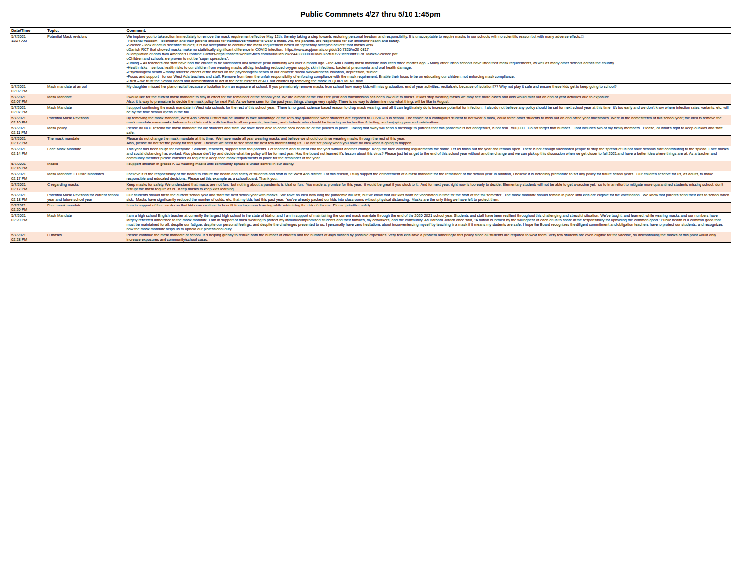Public Commnets 4/27 thru 5/10 1:45pm
| Date/Time | Topic: | Comment: |
| --- | --- | --- |
| 5/7/2021 11:24 AM | Potential Mask revisions | We implore you to take action immediately to remove the mask requirement effective May 12th, thereby taking a step towards restoring personal freedom and responsibility. It is unacceptable to require masks in our schools with no scientific reason but with many adverse effects.□ •Personal freedom - let children and their parents choose for themselves whether to wear a mask. We, the parents, are responsible for our childrens’ health and safety. •Science - look at actual scientific studies; it is not acceptable to continue the mask requirement based on “generally accepted beliefs” that masks work. oDanish RCT that showed masks make no statistically significant difference in COVID infection. https://www.acpjournals.org/doi/10.7326/m20-6817 oCompilation of data from America's Frontline Doctors-https://assets.website-files.com/606d3a50c62e44338008303d/6076df0f0f279ced9dbf117d_Masks-Science.pdf oChildren and schools are proven to not be “super-spreaders”. •Timing – All teachers and staff have had the chance to be vaccinated and achieve peak immunity well over a month ago. -The Ada County mask mandate was lifted three months ago. - Many other Idaho schools have lifted their mask requirements, as well as many other schools across the country. •Health risks – serious health risks to our children from wearing masks all day, including reduced oxygen supply, skin infections, bacterial pneumonia, and oral health damage. •Psychological health – many adverse effects of the masks on the psychological health of our children: social awkwardness, isolation, depression, suicide. •Focus and support - for our West Ada teachers and staff. Remove from them the unfair responsibility of enforcing compliance with the mask requirement. Enable their focus to be on educating our children, not enforcing mask compliance. •Trust – we trust the School Board and administration to act in the best interests of ALL our children by removing the mask REQUIREMENT now. |
| 5/7/2021 02:02 PM | Mask mandate at an ool | My daughter missed her piano recital because of isolation from an exposure at school. If you prematurely remove masks from school how many kids will miss graduation, end of year activities, recitals etc because of isolation??? Why not play it safe and ensure these kids get to keep going to school? |
| 5/7/2021 02:07 PM | Mask Mandate | I would like for the current mask mandate to stay in effect for the remainder of the school year. We are almost at the end f the year and transmission has been low due to masks. If kids stop wearing masks we may see more cases and kids would miss out on end of year activities due to exposure. Also, it is way to premature to decide the mask policy for next Fall. As we have seen for the past year, things change very rapidly. There is no way to determine now what things will be like in August. |
| 5/7/2021 02:07 PM | Mask Mandate | I support continuing the mask mandate in West Ada schools for the rest of this school year. There is no good, science-based reason to drop mask wearing, and all it can legitimately do is increase potential for infection. I also do not believe any policy should be set for next school year at this time--it's too early and we don't know where infection rates, variants, etc. will be by the time school opens in the fall. |
| 5/7/2021 02:10 PM | Potential Mask Revisions | By removing the mask mandate, West Ada School District will be unable to take advantage of the zero day quarantine when students are exposed to COVID-19 in school. The choice of a contagious student to not wear a mask, could force other students to miss out on end of the year milestones. We're in the homestretch of this school year; the idea to remove the mask mandate mere weeks before school lets out is a distraction to all our parents, teachers, and students who should be focusing on instruction & testing, and enjoying year end celebrations. |
| 5/7/2021 02:11 PM | Mask policy | Please do NOT rescind the mask mandate for our students and staff. We have been able to come back because of the policies in place. Taking that away will send a message to patrons that this pandemic is not dangerous, is not real. 500,000. Do not forget that number. That includes two of my family members. Please, do what's right to keep our kids and staff safe. |
| 5/7/2021 02:12 PM | The mask mandate | Please do not change the mask mandate at this time. We have made all year wearing masks and believe we should continue wearing masks through the rest of this year. Also, please do not set the policy for this year. I believe we need to see what the next few months bring us. Do not set policy when you have no idea what is going to happen |
| 5/7/2021 02:14 PM | Face Mask Mandate | This year has been tough for everyone. Students, teachers, support staff and parents. Let teachers and student end the year without another change. Keep the face covering requirements the same. Let us finish out the year and remain open. There is not enough vaccinated people to stop the spread let us not have schools start contributing to the spread. Face masks and social distancing has worked. Also please don't try and decide what the policy will be for next year. Has the board not learned it's lesson about this virus? Please just let us get to the end of this school year without another change and we can pick up this discussion when we get closer to fall 2021 and have a better idea where things are at. As a teacher and community member please consider all request to keep face mask requirements in place for the remainder of the year. |
| 5/7/2021 02:16 PM | Masks | I support children in grades K-12 wearing masks until community spread is under control in our county. |
| 5/7/2021 02:17 PM | Mask Mandate + Future Mandates | I believe it is the responsibility of the board to ensure the health and safety of students and staff in the West Ada district. For this reason, I fully support the enforcement of a mask mandate for the remainder of the school year. In addition, I believe it is incredibly premature to set any policy for future school years. Our children deserve for us, as adults, to make responsible and educated decisions. Please set this example as a school board. Thank you. |
| 5/7/2021 02:17 PM | C regarding masks | Keep masks for safety. We understand that masks are not fun, but nothing about a pandemic is ideal or fun. You made a, promise for this year, it would be great if you stuck to it. And for next year, right now is too early to decide. Elementary students will not be able to get a vaccine yet, so to in an effort to mitigate more quarantined students missing school, don't disrupt the mask require as is. Keep masks to keep kids learning. |
| 5/7/2021 02:18 PM | Potential Mask Revisions for current school year and future school year | Our students should finish the current school year and start the next school year with masks. We have no idea how long the pandemic will last, but we know that our kids won't be vaccinated in time for the start of the fall semester. The mask mandate should remain in place until kids are eligible for the vaccination. We know that parents send their kids to school when sick. Masks have significantly reduced the number of colds, etc. that my kids had this past year. You've already packed our kids into classrooms without physical distancing. Masks are the only thing we have left to protect them. |
| 5/7/2021 02:20 PM | Face mask mandate | I am in support of face masks so that kids can continue to benefit from in-person learning while minimizing the risk of disease. Please prioritize safety. |
| 5/7/2021 02:20 PM | Mask Mandate | I am a high school English teacher at currently the largest high school in the state of Idaho, and I am in support of maintaining the current mask mandate through the end of the 2020-2021 school year. Students and staff have been resilient throughout this challenging and stressful situation. We've taught, and learned, while wearing masks and our numbers have largely reflected adherence to the mask mandate. I am in support of mask wearing to protect my immunocompromised students and their families, my coworkers, and the community. As Barbara Jordan once said, "A nation is formed by the willingness of each of us to share in the responsibility for upholding the common good." Public health is a common good that must be maintained for all, despite our fatigue, despite our personal feelings, and despite the challenges presented to us. I personally have zero hesitations about inconveniencing myself by teaching in a mask if it means my students are safe. I hope the Board recognizes the diligent commitment and obligation teachers have to protect our students, and recognizes how the mask mandate helps us to uphold our professional duty. |
| 5/7/2021 02:28 PM | C masks | Please continue the mask mandate at school. It is helping greatly to reduce both the number of children and the number of days missed by possible exposures. Very few kids have a problem adhering to this policy since all students are required to wear them. Very few students are even eligible for the vaccine, so discontinuing the masks at this point would only increase exposures and community/school cases. |